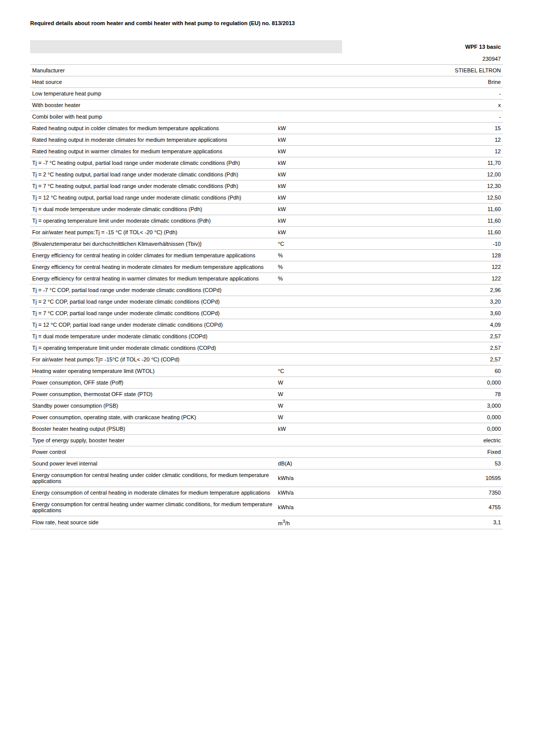Required details about room heater and combi heater with heat pump to regulation (EU) no. 813/2013
| | | WPF 13 basic |
| | | 230947 |
| Manufacturer | | STIEBEL ELTRON |
| Heat source | | Brine |
| Low temperature heat pump | | - |
| With booster heater | | x |
| Combi boiler with heat pump | | - |
| Rated heating output in colder climates for medium temperature applications | kW | 15 |
| Rated heating output in moderate climates for medium temperature applications | kW | 12 |
| Rated heating output in warmer climates for medium temperature applications | kW | 12 |
| Tj = -7 °C heating output, partial load range under moderate climatic conditions (Pdh) | kW | 11,70 |
| Tj = 2 °C heating output, partial load range under moderate climatic conditions (Pdh) | kW | 12,00 |
| Tj = 7 °C heating output, partial load range under moderate climatic conditions (Pdh) | kW | 12,30 |
| Tj = 12 °C heating output, partial load range under moderate climatic conditions (Pdh) | kW | 12,50 |
| Tj = dual mode temperature under moderate climatic conditions (Pdh) | kW | 11,60 |
| Tj = operating temperature limit under moderate climatic conditions (Pdh) | kW | 11,60 |
| For air/water heat pumps:Tj = -15 °C (if TOL< -20 °C) (Pdh) | kW | 11,60 |
| {Bivalenztemperatur bei durchschnittlichen Klimaverhältnissen (Tbiv)} | °C | -10 |
| Energy efficiency for central heating in colder climates for medium temperature applications | % | 128 |
| Energy efficiency for central heating in moderate climates for medium temperature applications | % | 122 |
| Energy efficiency for central heating in warmer climates for medium temperature applications | % | 122 |
| Tj = -7 °C COP, partial load range under moderate climatic conditions (COPd) | | 2,96 |
| Tj = 2 °C COP, partial load range under moderate climatic conditions (COPd) | | 3,20 |
| Tj = 7 °C COP, partial load range under moderate climatic conditions (COPd) | | 3,60 |
| Tj = 12 °C COP, partial load range under moderate climatic conditions (COPd) | | 4,09 |
| Tj = dual mode temperature under moderate climatic conditions (COPd) | | 2,57 |
| Tj = operating temperature limit under moderate climatic conditions (COPd) | | 2,57 |
| For air/water heat pumps:Tj= -15°C (if TOL< -20 °C) (COPd) | | 2,57 |
| Heating water operating temperature limit (WTOL) | °C | 60 |
| Power consumption, OFF state (Poff) | W | 0,000 |
| Power consumption, thermostat OFF state (PTO) | W | 78 |
| Standby power consumption (PSB) | W | 3,000 |
| Power consumption, operating state, with crankcase heating (PCK) | W | 0,000 |
| Booster heater heating output (PSUB) | kW | 0,000 |
| Type of energy supply, booster heater | | electric |
| Power control | | Fixed |
| Sound power level internal | dB(A) | 53 |
| Energy consumption for central heating under colder climatic conditions, for medium temperature applications | kWh/a | 10595 |
| Energy consumption of central heating in moderate climates for medium temperature applications | kWh/a | 7350 |
| Energy consumption for central heating under warmer climatic conditions, for medium temperature applications | kWh/a | 4755 |
| Flow rate, heat source side | m 3 /h | 3,1 |